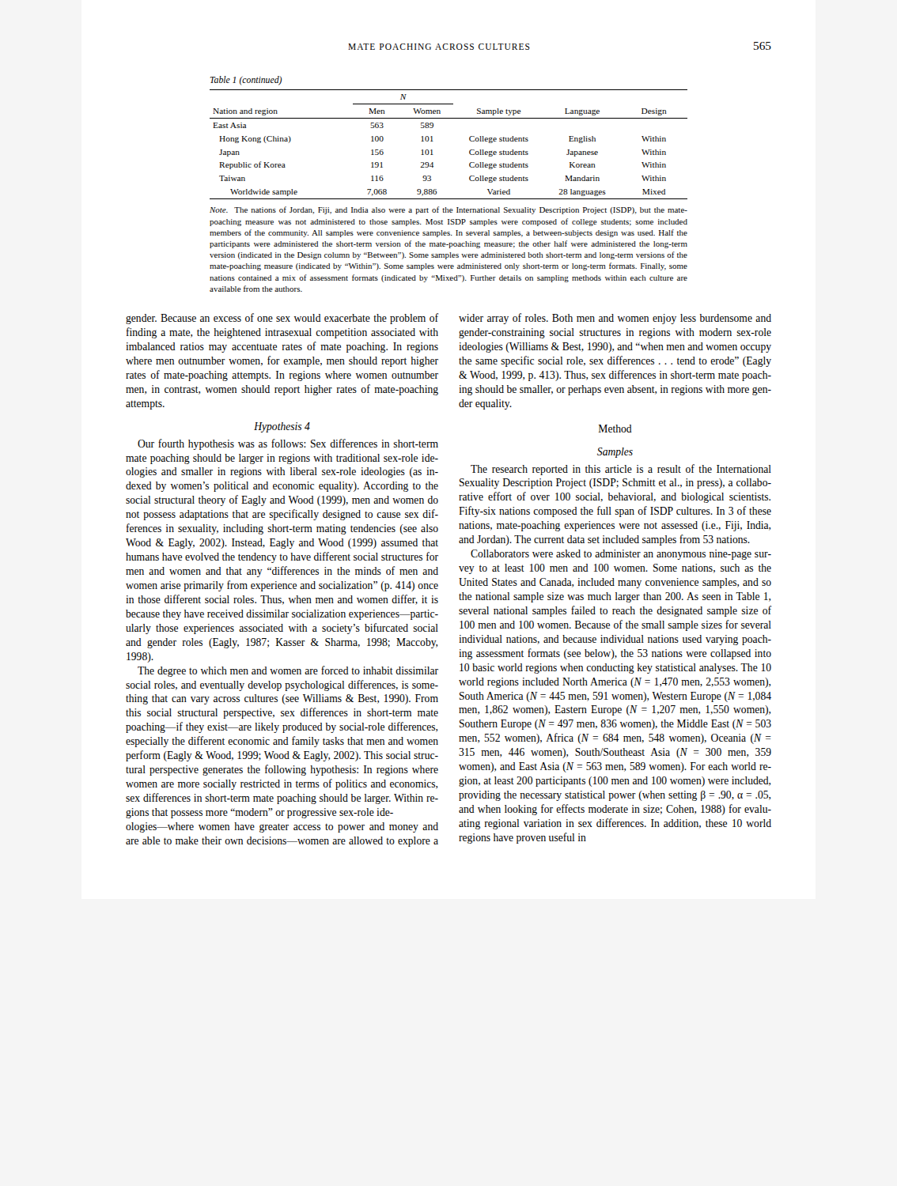MATE POACHING ACROSS CULTURES 565
Table 1 (continued)
| | N | | | |
| Nation and region | Men | Women | Sample type | Language | Design |
| East Asia | 563 | 589 | | | |
| Hong Kong (China) | 100 | 101 | College students | English | Within |
| Japan | 156 | 101 | College students | Japanese | Within |
| Republic of Korea | 191 | 294 | College students | Korean | Within |
| Taiwan | 116 | 93 | College students | Mandarin | Within |
| Worldwide sample | 7,068 | 9,886 | Varied | 28 languages | Mixed |
Note. The nations of Jordan, Fiji, and India also were a part of the International Sexuality Description Project (ISDP), but the mate-poaching measure was not administered to those samples. Most ISDP samples were composed of college students; some included members of the community. All samples were convenience samples. In several samples, a between-subjects design was used. Half the participants were administered the short-term version of the mate-poaching measure; the other half were administered the long-term version (indicated in the Design column by “Between”). Some samples were administered both short-term and long-term versions of the mate-poaching measure (indicated by “Within”). Some samples were administered only short-term or long-term formats. Finally, some nations contained a mix of assessment formats (indicated by “Mixed”). Further details on sampling methods within each culture are available from the authors.
gender. Because an excess of one sex would exacerbate the problem of finding a mate, the heightened intrasexual competition associated with imbalanced ratios may accentuate rates of mate poaching. In regions where men outnumber women, for example, men should report higher rates of mate-poaching attempts. In regions where women outnumber men, in contrast, women should report higher rates of mate-poaching attempts.
Hypothesis 4
Our fourth hypothesis was as follows: Sex differences in short-term mate poaching should be larger in regions with traditional sex-role ideologies and smaller in regions with liberal sex-role ideologies (as indexed by women’s political and economic equality). According to the social structural theory of Eagly and Wood (1999), men and women do not possess adaptations that are specifically designed to cause sex differences in sexuality, including short-term mating tendencies (see also Wood & Eagly, 2002). Instead, Eagly and Wood (1999) assumed that humans have evolved the tendency to have different social structures for men and women and that any “differences in the minds of men and women arise primarily from experience and socialization” (p. 414) once in those different social roles. Thus, when men and women differ, it is because they have received dissimilar socialization experiences—particularly those experiences associated with a society’s bifurcated social and gender roles (Eagly, 1987; Kasser & Sharma, 1998; Maccoby, 1998).
The degree to which men and women are forced to inhabit dissimilar social roles, and eventually develop psychological differences, is something that can vary across cultures (see Williams & Best, 1990). From this social structural perspective, sex differences in short-term mate poaching—if they exist—are likely produced by social-role differences, especially the different economic and family tasks that men and women perform (Eagly & Wood, 1999; Wood & Eagly, 2002). This social structural perspective generates the following hypothesis: In regions where women are more socially restricted in terms of politics and economics, sex differences in short-term mate poaching should be larger. Within regions that possess more “modern” or progressive sex-role ide-
ologies—where women have greater access to power and money and are able to make their own decisions—women are allowed to explore a wider array of roles. Both men and women enjoy less burdensome and gender-constraining social structures in regions with modern sex-role ideologies (Williams & Best, 1990), and “when men and women occupy the same specific social role, sex differences . . . tend to erode” (Eagly & Wood, 1999, p. 413). Thus, sex differences in short-term mate poaching should be smaller, or perhaps even absent, in regions with more gender equality.
Method
Samples
The research reported in this article is a result of the International Sexuality Description Project (ISDP; Schmitt et al., in press), a collaborative effort of over 100 social, behavioral, and biological scientists. Fifty-six nations composed the full span of ISDP cultures. In 3 of these nations, mate-poaching experiences were not assessed (i.e., Fiji, India, and Jordan). The current data set included samples from 53 nations.
Collaborators were asked to administer an anonymous nine-page survey to at least 100 men and 100 women. Some nations, such as the United States and Canada, included many convenience samples, and so the national sample size was much larger than 200. As seen in Table 1, several national samples failed to reach the designated sample size of 100 men and 100 women. Because of the small sample sizes for several individual nations, and because individual nations used varying poaching assessment formats (see below), the 53 nations were collapsed into 10 basic world regions when conducting key statistical analyses. The 10 world regions included North America (N = 1,470 men, 2,553 women), South America (N = 445 men, 591 women), Western Europe (N = 1,084 men, 1,862 women), Eastern Europe (N = 1,207 men, 1,550 women), Southern Europe (N = 497 men, 836 women), the Middle East (N = 503 men, 552 women), Africa (N = 684 men, 548 women), Oceania (N = 315 men, 446 women), South/Southeast Asia (N = 300 men, 359 women), and East Asia (N = 563 men, 589 women). For each world region, at least 200 participants (100 men and 100 women) were included, providing the necessary statistical power (when setting β = .90, α = .05, and when looking for effects moderate in size; Cohen, 1988) for evaluating regional variation in sex differences. In addition, these 10 world regions have proven useful in